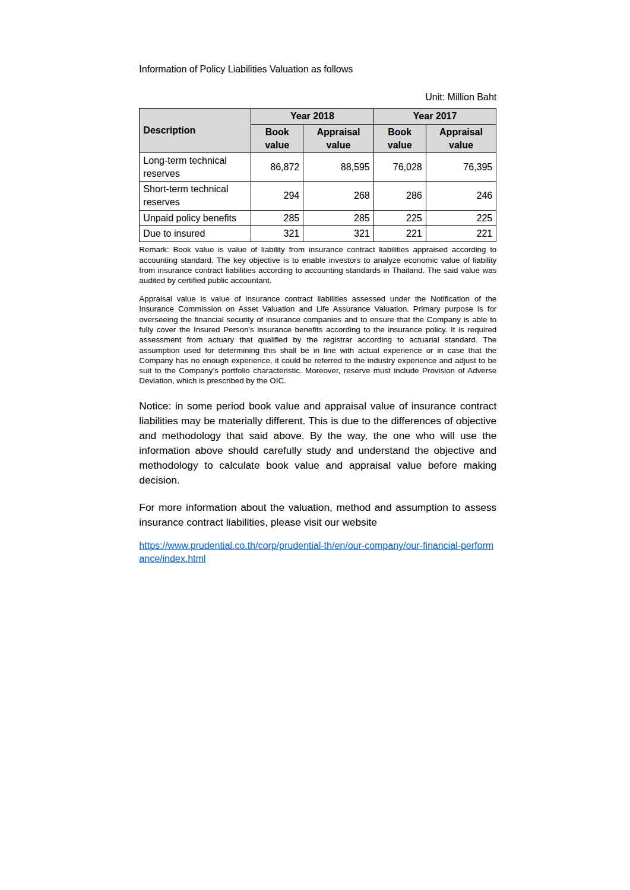Information of Policy Liabilities Valuation as follows
Unit: Million Baht
| Description | Year 2018 | Year 2017 |
| --- | --- | --- |
| Book value | Appraisal value | Book value | Appraisal value |
| Long-term technical reserves | 86,872 | 88,595 | 76,028 | 76,395 |
| Short-term technical reserves | 294 | 268 | 286 | 246 |
| Unpaid policy benefits | 285 | 285 | 225 | 225 |
| Due to insured | 321 | 321 | 221 | 221 |
Remark: Book value is value of liability from insurance contract liabilities appraised according to accounting standard. The key objective is to enable investors to analyze economic value of liability from insurance contract liabilities according to accounting standards in Thailand. The said value was audited by certified public accountant.
Appraisal value is value of insurance contract liabilities assessed under the Notification of the Insurance Commission on Asset Valuation and Life Assurance Valuation. Primary purpose is for overseeing the financial security of insurance companies and to ensure that the Company is able to fully cover the Insured Person's insurance benefits according to the insurance policy. It is required assessment from actuary that qualified by the registrar according to actuarial standard. The assumption used for determining this shall be in line with actual experience or in case that the Company has no enough experience, it could be referred to the industry experience and adjust to be suit to the Company’s portfolio characteristic. Moreover, reserve must include Provision of Adverse Deviation, which is prescribed by the OIC.
Notice: in some period book value and appraisal value of insurance contract liabilities may be materially different. This is due to the differences of objective and methodology that said above. By the way, the one who will use the information above should carefully study and understand the objective and methodology to calculate book value and appraisal value before making decision.
For more information about the valuation, method and assumption to assess insurance contract liabilities, please visit our website
https://www.prudential.co.th/corp/prudential-th/en/our-company/our-financial-performance/index.html